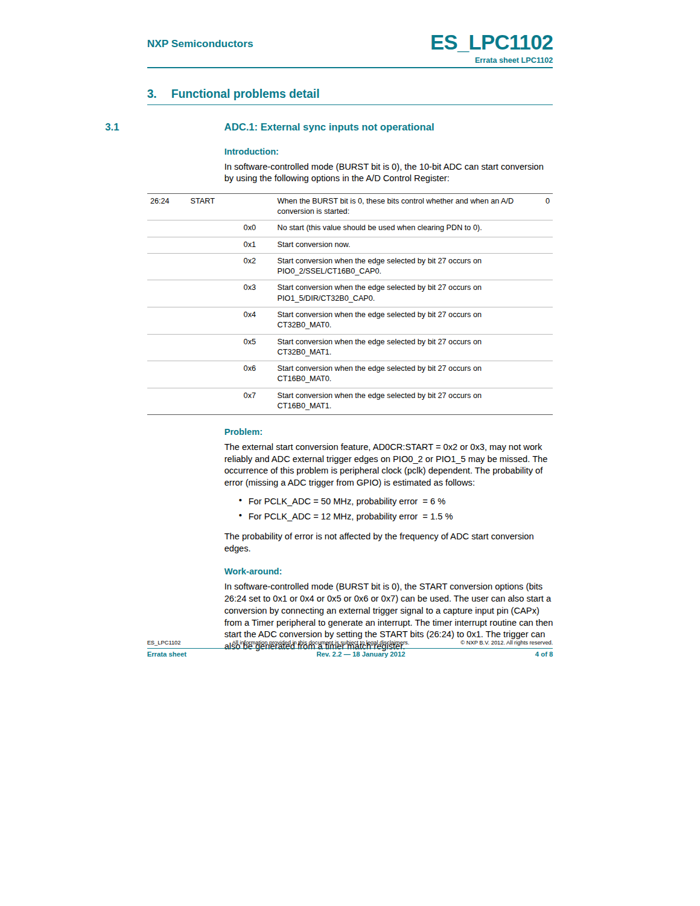NXP Semiconductors
ES_LPC1102
Errata sheet LPC1102
3. Functional problems detail
3.1 ADC.1: External sync inputs not operational
Introduction:
In software-controlled mode (BURST bit is 0), the 10-bit ADC can start conversion by using the following options in the A/D Control Register:
| 26:24 | START | | When the BURST bit is 0, these bits control whether and when an A/D conversion is started: | 0 |
| | | 0x0 | No start (this value should be used when clearing PDN to 0). | |
| | | 0x1 | Start conversion now. | |
| | | 0x2 | Start conversion when the edge selected by bit 27 occurs on PIO0_2/SSEL/CT16B0_CAP0. | |
| | | 0x3 | Start conversion when the edge selected by bit 27 occurs on PIO1_5/DIR/CT32B0_CAP0. | |
| | | 0x4 | Start conversion when the edge selected by bit 27 occurs on CT32B0_MAT0. | |
| | | 0x5 | Start conversion when the edge selected by bit 27 occurs on CT32B0_MAT1. | |
| | | 0x6 | Start conversion when the edge selected by bit 27 occurs on CT16B0_MAT0. | |
| | | 0x7 | Start conversion when the edge selected by bit 27 occurs on CT16B0_MAT1. | |
Problem:
The external start conversion feature, AD0CR:START = 0x2 or 0x3, may not work reliably and ADC external trigger edges on PIO0_2 or PIO1_5 may be missed. The occurrence of this problem is peripheral clock (pclk) dependent. The probability of error (missing a ADC trigger from GPIO) is estimated as follows:
For PCLK_ADC = 50 MHz, probability error = 6 %
For PCLK_ADC = 12 MHz, probability error = 1.5 %
The probability of error is not affected by the frequency of ADC start conversion edges.
Work-around:
In software-controlled mode (BURST bit is 0), the START conversion options (bits 26:24 set to 0x1 or 0x4 or 0x5 or 0x6 or 0x7) can be used. The user can also start a conversion by connecting an external trigger signal to a capture input pin (CAPx) from a Timer peripheral to generate an interrupt. The timer interrupt routine can then start the ADC conversion by setting the START bits (26:24) to 0x1. The trigger can also be generated from a timer match register.
ES_LPC1102
All information provided in this document is subject to legal disclaimers.
© NXP B.V. 2012. All rights reserved.
Errata sheet
Rev. 2.2 — 18 January 2012
4 of 8